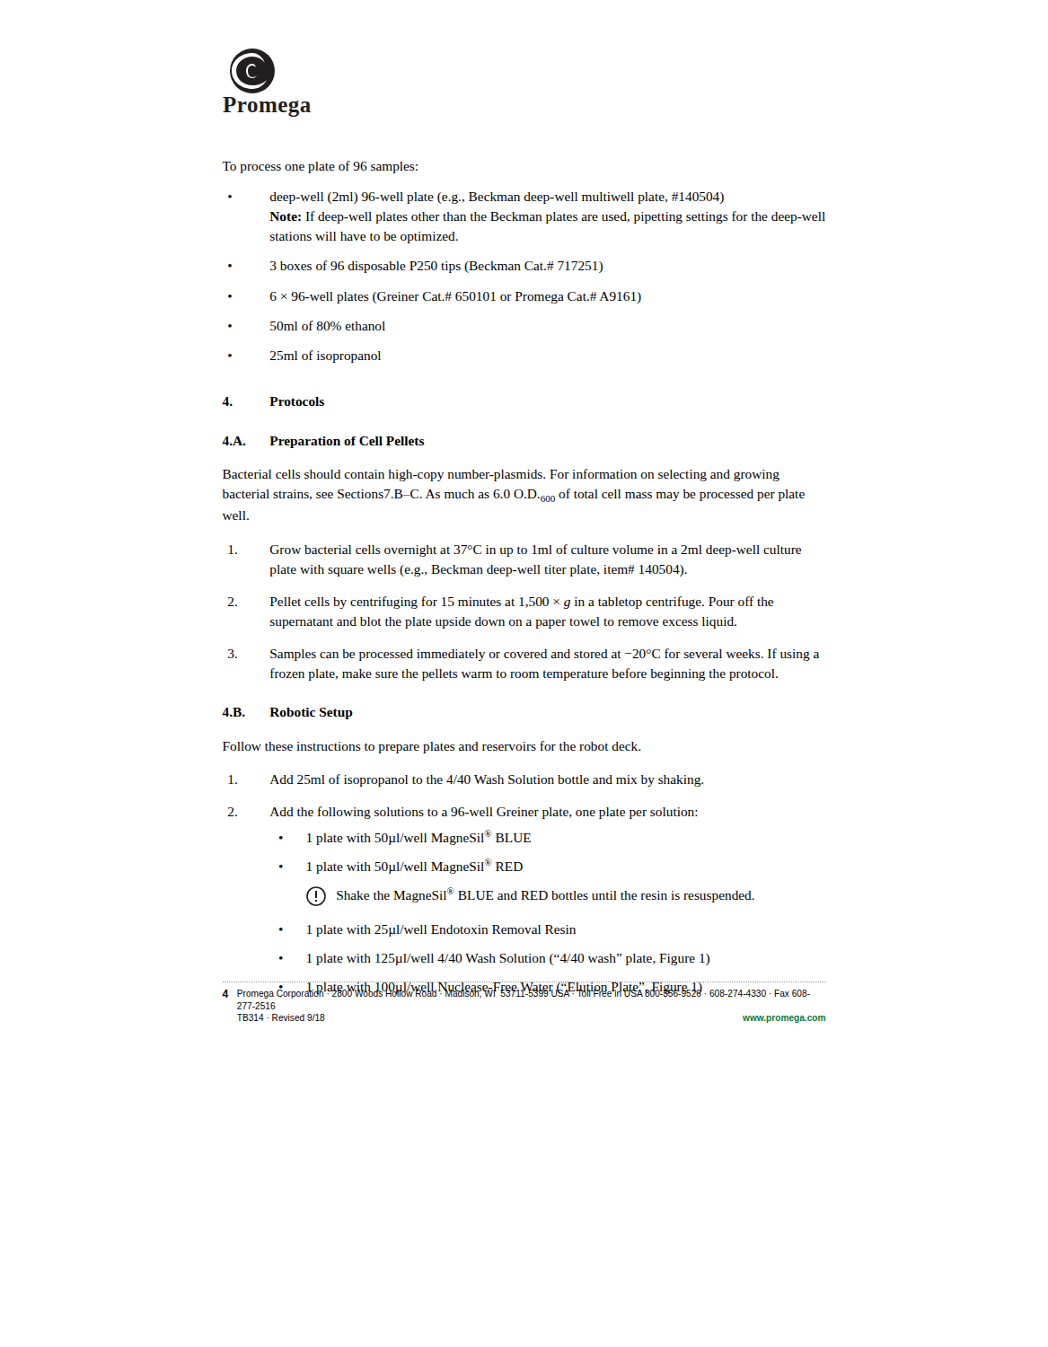Promega
To process one plate of 96 samples:
deep-well (2ml) 96-well plate (e.g., Beckman deep-well multiwell plate, #140504)
Note: If deep-well plates other than the Beckman plates are used, pipetting settings for the deep-well stations will have to be optimized.
3 boxes of 96 disposable P250 tips (Beckman Cat.# 717251)
6 × 96-well plates (Greiner Cat.# 650101 or Promega Cat.# A9161)
50ml of 80% ethanol
25ml of isopropanol
4. Protocols
4.A. Preparation of Cell Pellets
Bacterial cells should contain high-copy number-plasmids. For information on selecting and growing bacterial strains, see Sections7.B–C. As much as 6.0 O.D.600 of total cell mass may be processed per plate well.
Grow bacterial cells overnight at 37°C in up to 1ml of culture volume in a 2ml deep-well culture plate with square wells (e.g., Beckman deep-well titer plate, item# 140504).
Pellet cells by centrifuging for 15 minutes at 1,500 × g in a tabletop centrifuge. Pour off the supernatant and blot the plate upside down on a paper towel to remove excess liquid.
Samples can be processed immediately or covered and stored at −20°C for several weeks. If using a frozen plate, make sure the pellets warm to room temperature before beginning the protocol.
4.B. Robotic Setup
Follow these instructions to prepare plates and reservoirs for the robot deck.
Add 25ml of isopropanol to the 4/40 Wash Solution bottle and mix by shaking.
Add the following solutions to a 96-well Greiner plate, one plate per solution:
1 plate with 50µl/well MagneSil® BLUE
1 plate with 50µl/well MagneSil® RED
Shake the MagneSil® BLUE and RED bottles until the resin is resuspended.
1 plate with 25µl/well Endotoxin Removal Resin
1 plate with 125µl/well 4/40 Wash Solution (“4/40 wash” plate, Figure 1)
1 plate with 100µl/well Nuclease-Free Water (“Elution Plate”, Figure 1)
4
Promega Corporation · 2800 Woods Hollow Road · Madison, WI 53711-5399 USA · Toll Free in USA 800-356-9526 · 608-274-4330 · Fax 608-277-2516
TB314 · Revised 9/18 www.promega.com